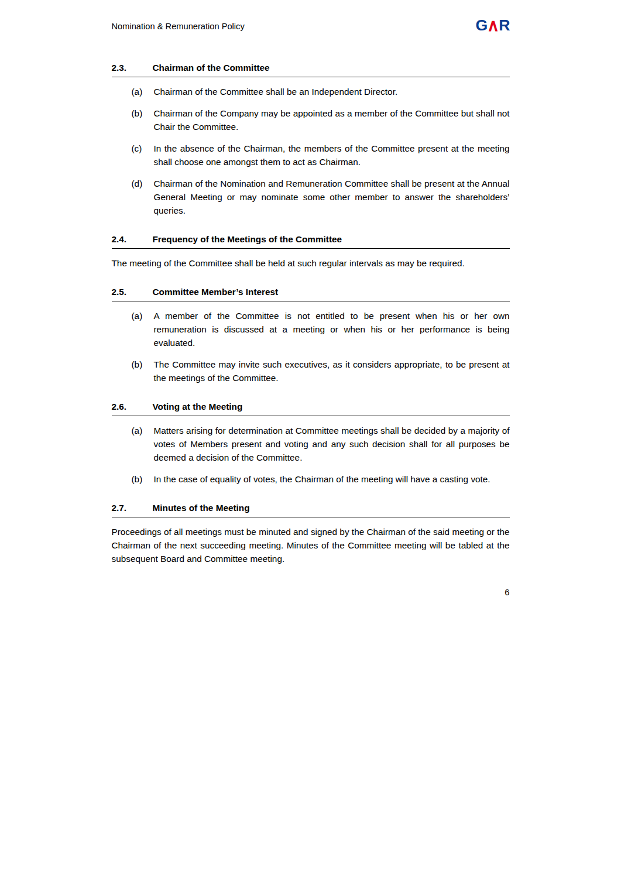Nomination & Remuneration Policy
G∧R
2.3. Chairman of the Committee
(a) Chairman of the Committee shall be an Independent Director.
(b) Chairman of the Company may be appointed as a member of the Committee but shall not Chair the Committee.
(c) In the absence of the Chairman, the members of the Committee present at the meeting shall choose one amongst them to act as Chairman.
(d) Chairman of the Nomination and Remuneration Committee shall be present at the Annual General Meeting or may nominate some other member to answer the shareholders’ queries.
2.4. Frequency of the Meetings of the Committee
The meeting of the Committee shall be held at such regular intervals as may be required.
2.5. Committee Member’s Interest
(a) A member of the Committee is not entitled to be present when his or her own remuneration is discussed at a meeting or when his or her performance is being evaluated.
(b) The Committee may invite such executives, as it considers appropriate, to be present at the meetings of the Committee.
2.6. Voting at the Meeting
(a) Matters arising for determination at Committee meetings shall be decided by a majority of votes of Members present and voting and any such decision shall for all purposes be deemed a decision of the Committee.
(b) In the case of equality of votes, the Chairman of the meeting will have a casting vote.
2.7. Minutes of the Meeting
Proceedings of all meetings must be minuted and signed by the Chairman of the said meeting or the Chairman of the next succeeding meeting. Minutes of the Committee meeting will be tabled at the subsequent Board and Committee meeting.
6